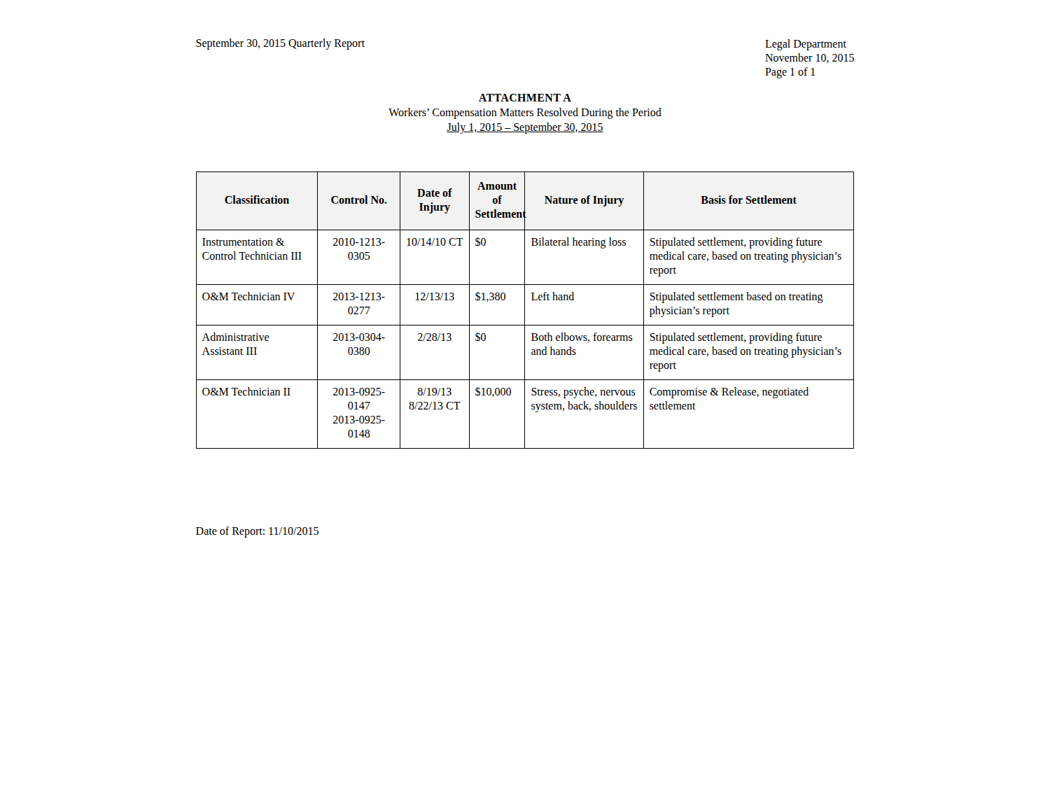September 30, 2015 Quarterly Report
Legal Department
November 10, 2015
Page 1 of 1
ATTACHMENT A
Workers’ Compensation Matters Resolved During the Period
July 1, 2015 – September 30, 2015
| Classification | Control No. | Date of Injury | Amount of Settlement | Nature of Injury | Basis for Settlement |
| --- | --- | --- | --- | --- | --- |
| Instrumentation & Control Technician III | 2010-1213-0305 | 10/14/10 CT | $0 | Bilateral hearing loss | Stipulated settlement, providing future medical care, based on treating physician’s report |
| O&M Technician IV | 2013-1213-0277 | 12/13/13 | $1,380 | Left hand | Stipulated settlement based on treating physician’s report |
| Administrative Assistant III | 2013-0304-0380 | 2/28/13 | $0 | Both elbows, forearms and hands | Stipulated settlement, providing future medical care, based on treating physician’s report |
| O&M Technician II | 2013-0925-0147 2013-0925-0148 | 8/19/13 8/22/13 CT | $10,000 | Stress, psyche, nervous system, back, shoulders | Compromise & Release, negotiated settlement |
Date of Report: 11/10/2015